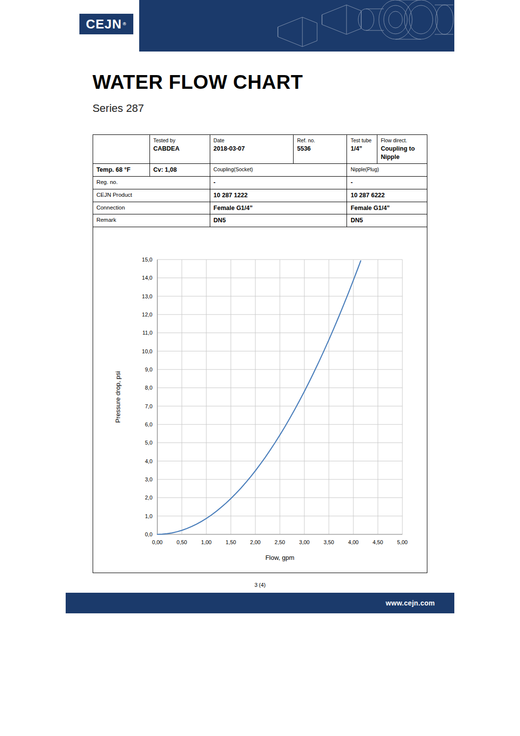CEJN®
WATER FLOW CHART
Series 287
| | Tested by CABDEA | Date 2018-03-07 | Ref. no. 5536 | Test tube 1/4” | Flow direct. Coupling to Nipple |
| Temp. 68 °F | Cv: 1,08 | Coupling(Socket) | Nipple(Plug) |
| Reg. no. | - | - |
| CEJN Product | 10 287 1222 | 10 287 6222 |
| Connection | Female G1/4” | Female G1/4” |
| Remark | DN5 | DN5 |
0,0 1,0 2,0 3,0 4,0 5,0 6,0 7,0 8,0 9,0 10,0 11,0 12,0 13,0 14,0 15,0 0,00 0,50 1,00 1,50 2,00 2,50 3,00 3,50 4,00 4,50 5,00 Flow, gpm Pressure drop, psi
3 (4)
www.cejn.com